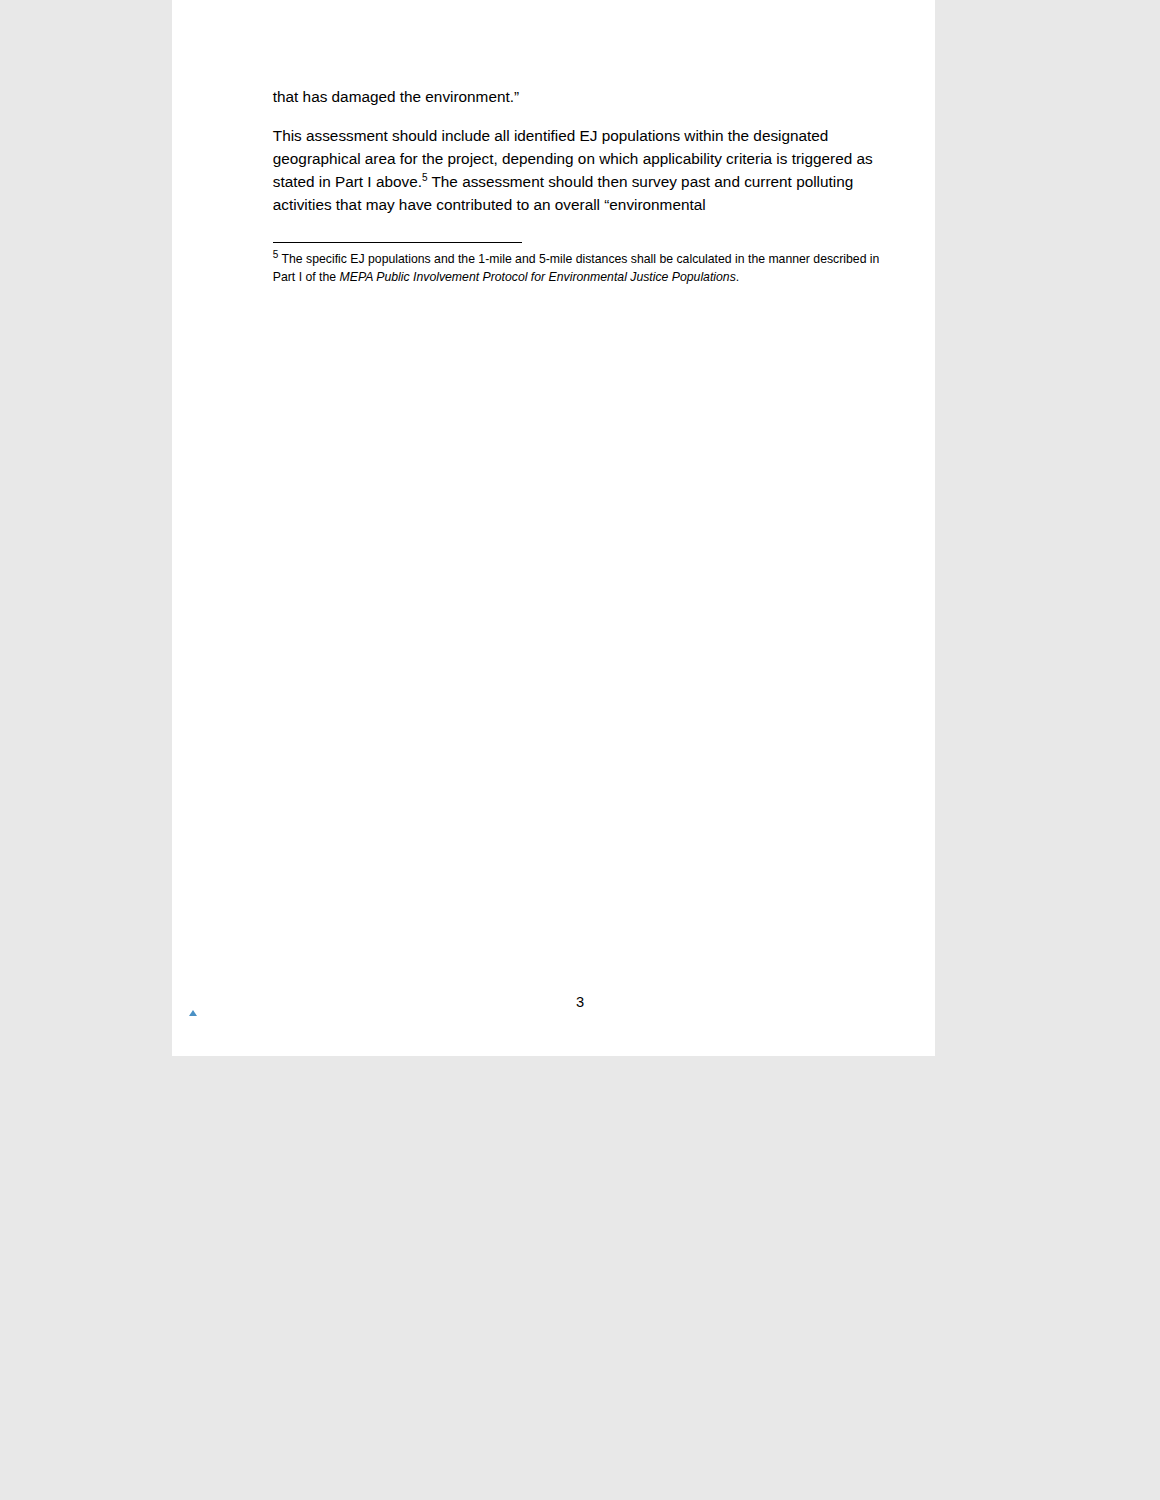that has damaged the environment.”
This assessment should include all identified EJ populations within the designated geographical area for the project, depending on which applicability criteria is triggered as stated in Part I above.5 The assessment should then survey past and current polluting activities that may have contributed to an overall “environmental
5 The specific EJ populations and the 1-mile and 5-mile distances shall be calculated in the manner described in Part I of the MEPA Public Involvement Protocol for Environmental Justice Populations.
3